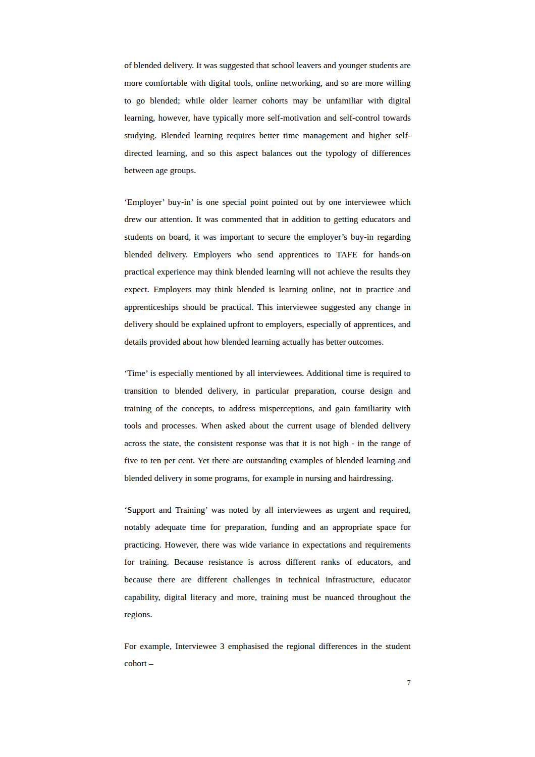of blended delivery. It was suggested that school leavers and younger students are more comfortable with digital tools, online networking, and so are more willing to go blended; while older learner cohorts may be unfamiliar with digital learning, however, have typically more self-motivation and self-control towards studying. Blended learning requires better time management and higher self-directed learning, and so this aspect balances out the typology of differences between age groups.
‘Employer’ buy-in’ is one special point pointed out by one interviewee which drew our attention. It was commented that in addition to getting educators and students on board, it was important to secure the employer’s buy-in regarding blended delivery. Employers who send apprentices to TAFE for hands-on practical experience may think blended learning will not achieve the results they expect. Employers may think blended is learning online, not in practice and apprenticeships should be practical. This interviewee suggested any change in delivery should be explained upfront to employers, especially of apprentices, and details provided about how blended learning actually has better outcomes.
‘Time’ is especially mentioned by all interviewees. Additional time is required to transition to blended delivery, in particular preparation, course design and training of the concepts, to address misperceptions, and gain familiarity with tools and processes. When asked about the current usage of blended delivery across the state, the consistent response was that it is not high - in the range of five to ten per cent. Yet there are outstanding examples of blended learning and blended delivery in some programs, for example in nursing and hairdressing.
‘Support and Training’ was noted by all interviewees as urgent and required, notably adequate time for preparation, funding and an appropriate space for practicing. However, there was wide variance in expectations and requirements for training. Because resistance is across different ranks of educators, and because there are different challenges in technical infrastructure, educator capability, digital literacy and more, training must be nuanced throughout the regions.
For example, Interviewee 3 emphasised the regional differences in the student cohort –
7